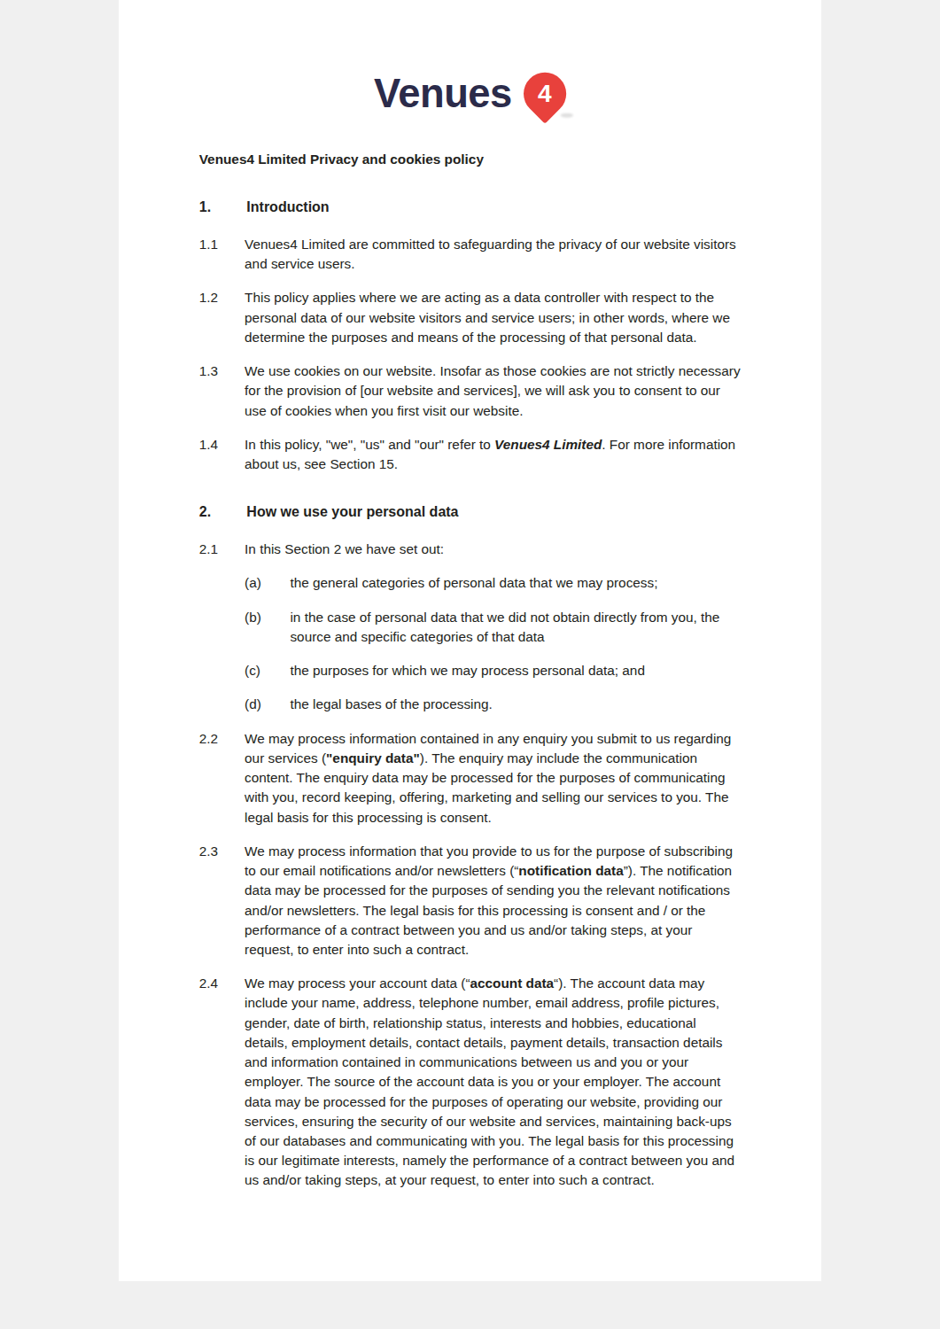Venues4
Venues4 Limited Privacy and cookies policy
1. Introduction
1.1
Venues4 Limited are committed to safeguarding the privacy of our website visitors and service users.
1.2
This policy applies where we are acting as a data controller with respect to the personal data of our website visitors and service users; in other words, where we determine the purposes and means of the processing of that personal data.
1.3
We use cookies on our website. Insofar as those cookies are not strictly necessary for the provision of [our website and services], we will ask you to consent to our use of cookies when you first visit our website.
1.4
In this policy, "we", "us" and "our" refer to Venues4 Limited. For more information about us, see Section 15.
2. How we use your personal data
2.1
In this Section 2 we have set out:
(a)
the general categories of personal data that we may process;
(b)
in the case of personal data that we did not obtain directly from you, the source and specific categories of that data
(c)
the purposes for which we may process personal data; and
(d)
the legal bases of the processing.
2.2
We may process information contained in any enquiry you submit to us regarding our services ("enquiry data"). The enquiry may include the communication content. The enquiry data may be processed for the purposes of communicating with you, record keeping, offering, marketing and selling our services to you. The legal basis for this processing is consent.
2.3
We may process information that you provide to us for the purpose of subscribing to our email notifications and/or newsletters (“notification data”). The notification data may be processed for the purposes of sending you the relevant notifications and/or newsletters. The legal basis for this processing is consent and / or the performance of a contract between you and us and/or taking steps, at your request, to enter into such a contract.
2.4
We may process your account data (“account data“). The account data may include your name, address, telephone number, email address, profile pictures, gender, date of birth, relationship status, interests and hobbies, educational details, employment details, contact details, payment details, transaction details and information contained in communications between us and you or your employer. The source of the account data is you or your employer. The account data may be processed for the purposes of operating our website, providing our services, ensuring the security of our website and services, maintaining back-ups of our databases and communicating with you. The legal basis for this processing is our legitimate interests, namely the performance of a contract between you and us and/or taking steps, at your request, to enter into such a contract.